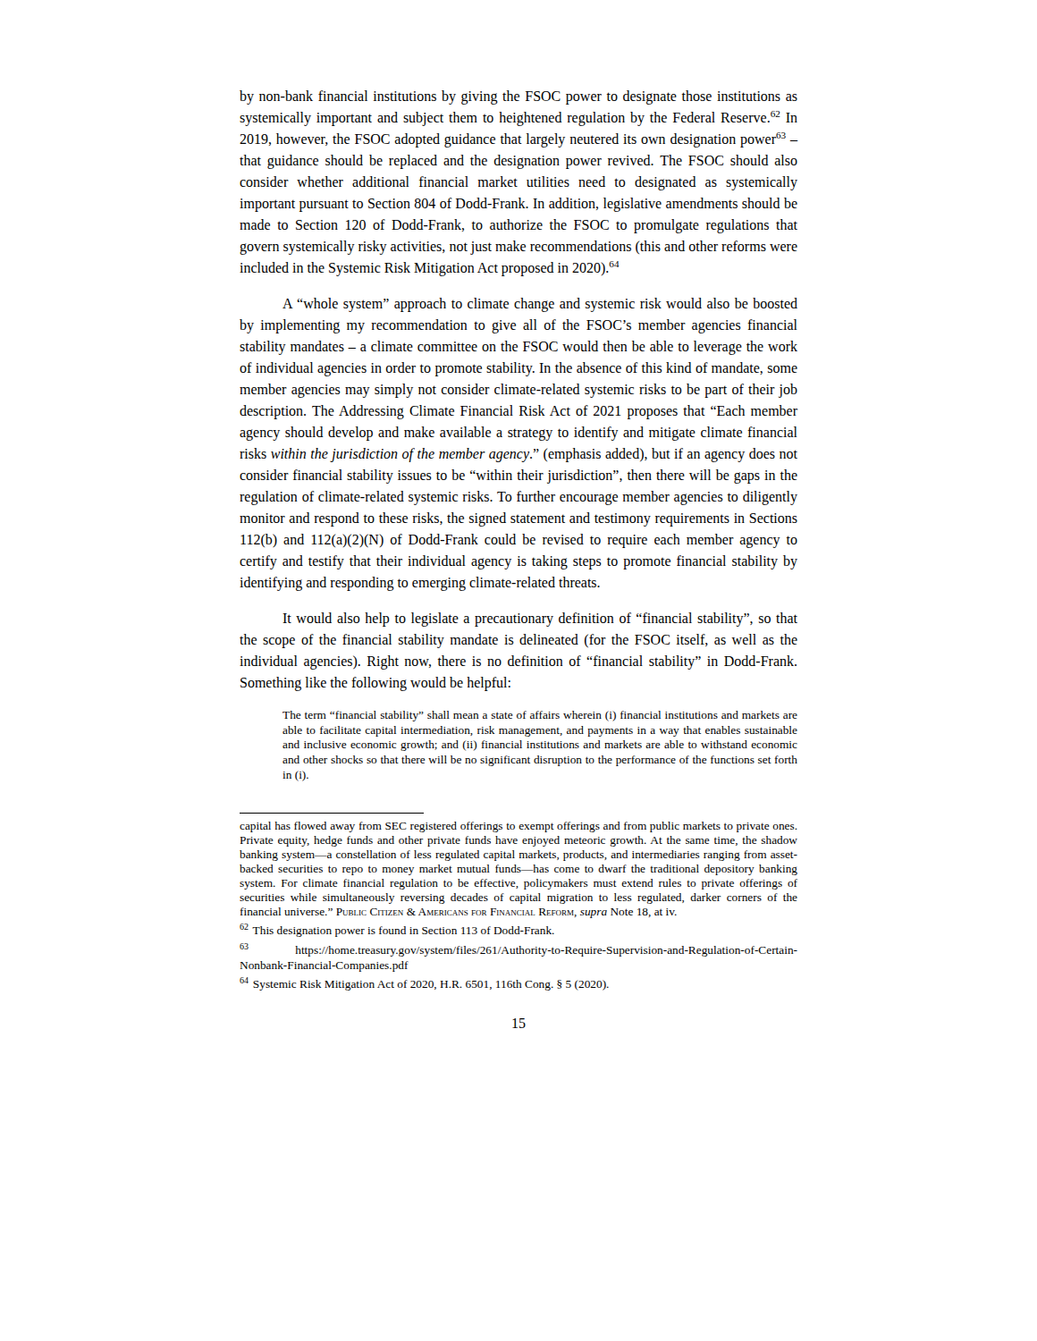by non-bank financial institutions by giving the FSOC power to designate those institutions as systemically important and subject them to heightened regulation by the Federal Reserve.62 In 2019, however, the FSOC adopted guidance that largely neutered its own designation power63 – that guidance should be replaced and the designation power revived. The FSOC should also consider whether additional financial market utilities need to designated as systemically important pursuant to Section 804 of Dodd-Frank. In addition, legislative amendments should be made to Section 120 of Dodd-Frank, to authorize the FSOC to promulgate regulations that govern systemically risky activities, not just make recommendations (this and other reforms were included in the Systemic Risk Mitigation Act proposed in 2020).64
A “whole system” approach to climate change and systemic risk would also be boosted by implementing my recommendation to give all of the FSOC’s member agencies financial stability mandates – a climate committee on the FSOC would then be able to leverage the work of individual agencies in order to promote stability. In the absence of this kind of mandate, some member agencies may simply not consider climate-related systemic risks to be part of their job description. The Addressing Climate Financial Risk Act of 2021 proposes that “Each member agency should develop and make available a strategy to identify and mitigate climate financial risks within the jurisdiction of the member agency.” (emphasis added), but if an agency does not consider financial stability issues to be “within their jurisdiction”, then there will be gaps in the regulation of climate-related systemic risks. To further encourage member agencies to diligently monitor and respond to these risks, the signed statement and testimony requirements in Sections 112(b) and 112(a)(2)(N) of Dodd-Frank could be revised to require each member agency to certify and testify that their individual agency is taking steps to promote financial stability by identifying and responding to emerging climate-related threats.
It would also help to legislate a precautionary definition of “financial stability”, so that the scope of the financial stability mandate is delineated (for the FSOC itself, as well as the individual agencies). Right now, there is no definition of “financial stability” in Dodd-Frank. Something like the following would be helpful:
The term “financial stability” shall mean a state of affairs wherein (i) financial institutions and markets are able to facilitate capital intermediation, risk management, and payments in a way that enables sustainable and inclusive economic growth; and (ii) financial institutions and markets are able to withstand economic and other shocks so that there will be no significant disruption to the performance of the functions set forth in (i).
capital has flowed away from SEC registered offerings to exempt offerings and from public markets to private ones. Private equity, hedge funds and other private funds have enjoyed meteoric growth. At the same time, the shadow banking system—a constellation of less regulated capital markets, products, and intermediaries ranging from asset-backed securities to repo to money market mutual funds—has come to dwarf the traditional depository banking system. For climate financial regulation to be effective, policymakers must extend rules to private offerings of securities while simultaneously reversing decades of capital migration to less regulated, darker corners of the financial universe.” Public Citizen & Americans for Financial Reform, supra Note 18, at iv.
62 This designation power is found in Section 113 of Dodd-Frank.
63 https://home.treasury.gov/system/files/261/Authority-to-Require-Supervision-and-Regulation-of-Certain-Nonbank-Financial-Companies.pdf
64 Systemic Risk Mitigation Act of 2020, H.R. 6501, 116th Cong. § 5 (2020).
15